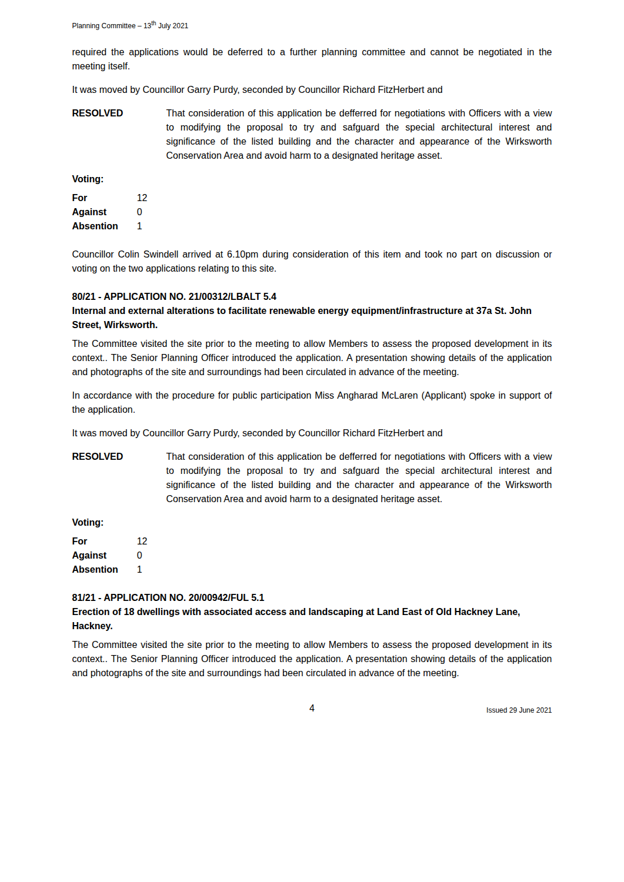Planning Committee – 13th July 2021
required the applications would be deferred to a further planning committee and cannot be negotiated in the meeting itself.
It was moved by Councillor Garry Purdy, seconded by Councillor Richard FitzHerbert and
RESOLVED
That consideration of this application be defferred for negotiations with Officers with a view to modifying the proposal to try and safguard the special architectural interest and significance of the listed building and the character and appearance of the Wirksworth Conservation Area and avoid harm to a designated heritage asset.
Voting:
| For | 12 |
| Against | 0 |
| Absention | 1 |
Councillor Colin Swindell arrived at 6.10pm during consideration of this item and took no part on discussion or voting on the two applications relating to this site.
80/21 - APPLICATION NO. 21/00312/LBALT 5.4Internal and external alterations to facilitate renewable energy equipment/infrastructure at 37a St. John Street, Wirksworth.
The Committee visited the site prior to the meeting to allow Members to assess the proposed development in its context.. The Senior Planning Officer introduced the application. A presentation showing details of the application and photographs of the site and surroundings had been circulated in advance of the meeting.
In accordance with the procedure for public participation Miss Angharad McLaren (Applicant) spoke in support of the application.
It was moved by Councillor Garry Purdy, seconded by Councillor Richard FitzHerbert and
RESOLVED
That consideration of this application be defferred for negotiations with Officers with a view to modifying the proposal to try and safguard the special architectural interest and significance of the listed building and the character and appearance of the Wirksworth Conservation Area and avoid harm to a designated heritage asset.
Voting:
| For | 12 |
| Against | 0 |
| Absention | 1 |
81/21 - APPLICATION NO. 20/00942/FUL 5.1Erection of 18 dwellings with associated access and landscaping at Land East of Old Hackney Lane, Hackney.
The Committee visited the site prior to the meeting to allow Members to assess the proposed development in its context.. The Senior Planning Officer introduced the application. A presentation showing details of the application and photographs of the site and surroundings had been circulated in advance of the meeting.
4
Issued 29 June 2021